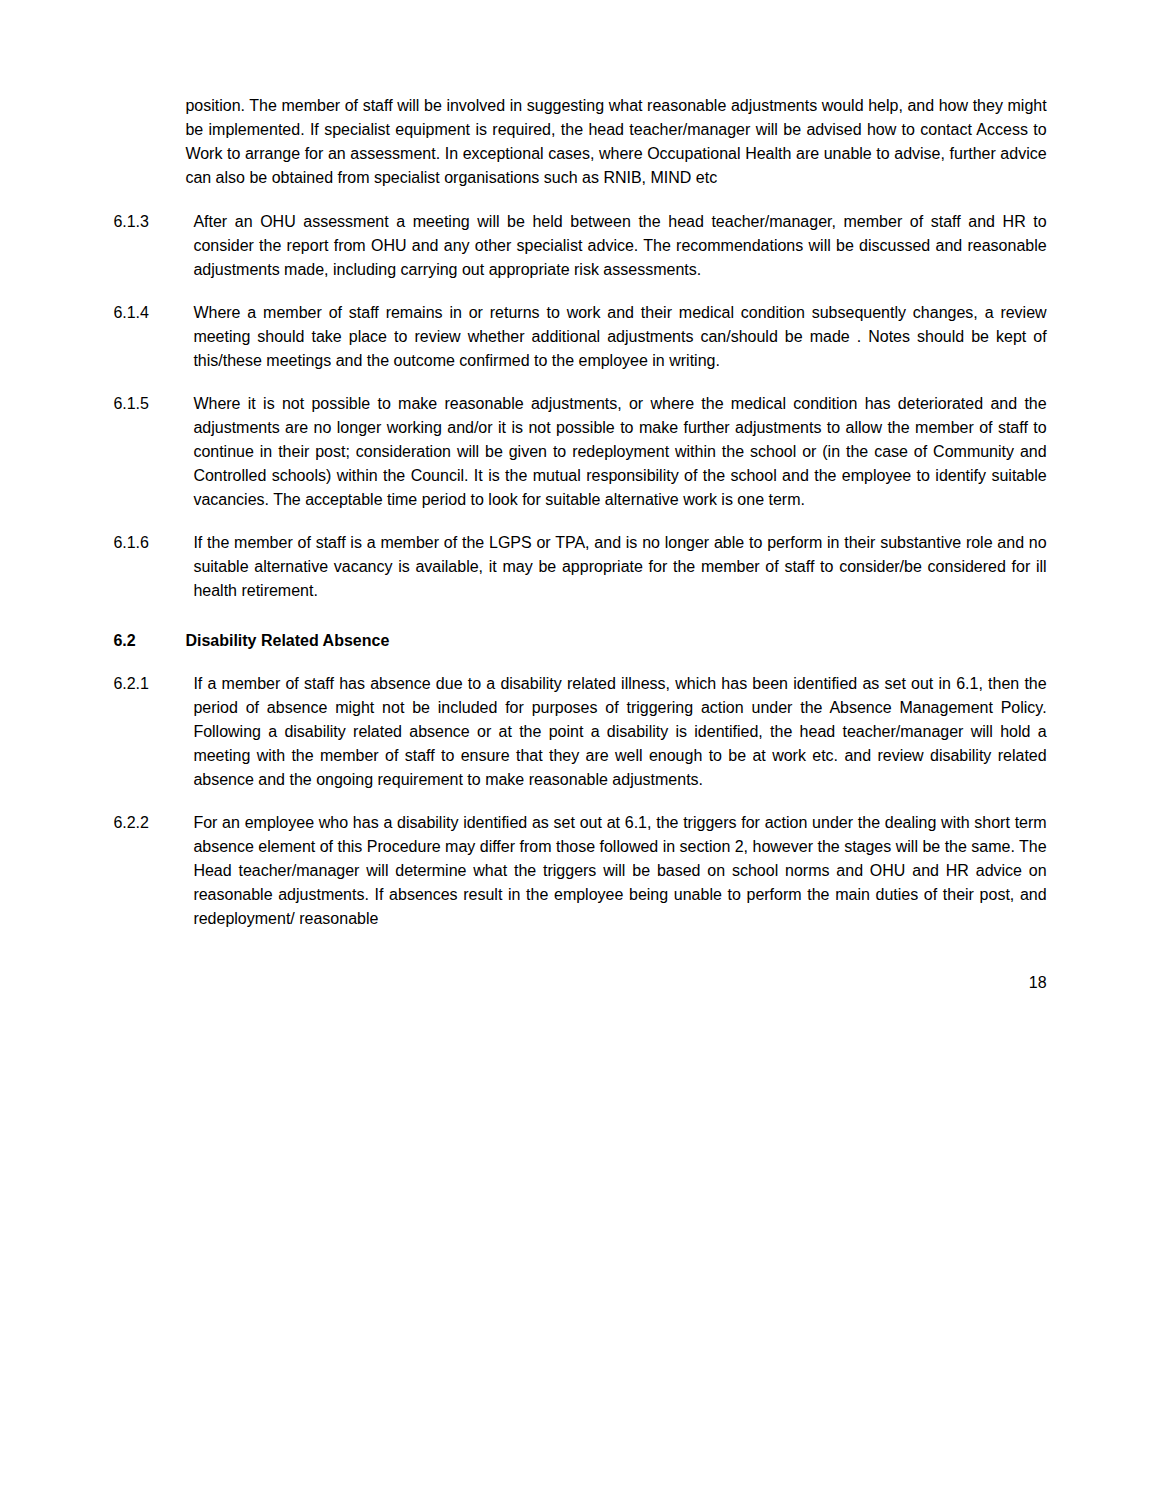position. The member of staff will be involved in suggesting what reasonable adjustments would help, and how they might be implemented. If specialist equipment is required, the head teacher/manager will be advised how to contact Access to Work to arrange for an assessment. In exceptional cases, where Occupational Health are unable to advise, further advice can also be obtained from specialist organisations such as RNIB, MIND etc
6.1.3
After an OHU assessment a meeting will be held between the head teacher/manager, member of staff and HR to consider the report from OHU and any other specialist advice. The recommendations will be discussed and reasonable adjustments made, including carrying out appropriate risk assessments.
6.1.4
Where a member of staff remains in or returns to work and their medical condition subsequently changes, a review meeting should take place to review whether additional adjustments can/should be made . Notes should be kept of this/these meetings and the outcome confirmed to the employee in writing.
6.1.5
Where it is not possible to make reasonable adjustments, or where the medical condition has deteriorated and the adjustments are no longer working and/or it is not possible to make further adjustments to allow the member of staff to continue in their post; consideration will be given to redeployment within the school or (in the case of Community and Controlled schools) within the Council. It is the mutual responsibility of the school and the employee to identify suitable vacancies. The acceptable time period to look for suitable alternative work is one term.
6.1.6
If the member of staff is a member of the LGPS or TPA, and is no longer able to perform in their substantive role and no suitable alternative vacancy is available, it may be appropriate for the member of staff to consider/be considered for ill health retirement.
6.2 Disability Related Absence
6.2.1
If a member of staff has absence due to a disability related illness, which has been identified as set out in 6.1, then the period of absence might not be included for purposes of triggering action under the Absence Management Policy. Following a disability related absence or at the point a disability is identified, the head teacher/manager will hold a meeting with the member of staff to ensure that they are well enough to be at work etc. and review disability related absence and the ongoing requirement to make reasonable adjustments.
6.2.2
For an employee who has a disability identified as set out at 6.1, the triggers for action under the dealing with short term absence element of this Procedure may differ from those followed in section 2, however the stages will be the same. The Head teacher/manager will determine what the triggers will be based on school norms and OHU and HR advice on reasonable adjustments. If absences result in the employee being unable to perform the main duties of their post, and redeployment/ reasonable
18